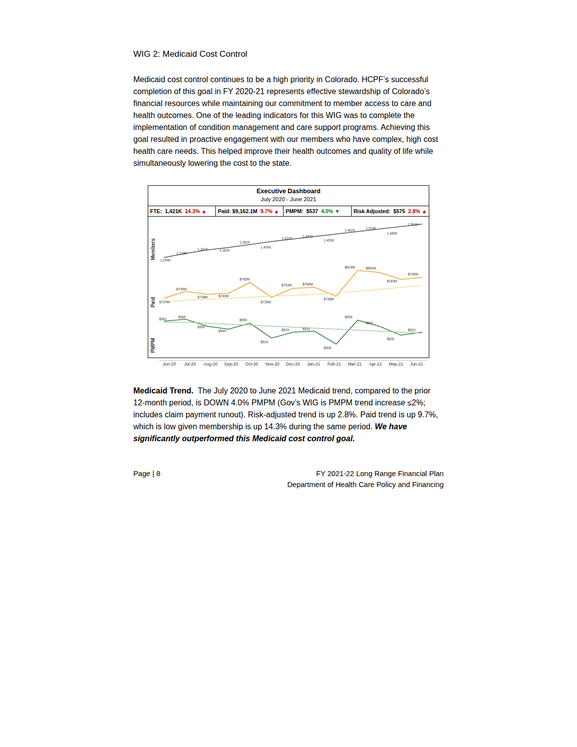WIG 2: Medicaid Cost Control
Medicaid cost control continues to be a high priority in Colorado. HCPF’s successful completion of this goal in FY 2020-21 represents effective stewardship of Colorado’s financial resources while maintaining our commitment to member access to care and health outcomes. One of the leading indicators for this WIG was to complete the implementation of condition management and care support programs. Achieving this goal resulted in proactive engagement with our members who have complex, high cost health care needs. This helped improve their health outcomes and quality of life while simultaneously lowering the cost to the state.
Executive Dashboard
July 2020 - June 2021
FTE: 1,421K 14.3% ▲
Paid: $9,162.1M 9.7% ▲
PMPM: $537 4.0% ▼
Risk Adjusted: $575 2.8% ▲
Members
Paid
PMPM
1,294K 1,318K 1,341K 1,361K 1,381K 1,400K 1,422K 1,441K 1,453K 1,467K 1,478K 1,489K 1,501K $727M $745M $738M $740M $765M $725M $753M $766M $738M $814M $802M $783M $794M $561 $565 $550 $544 $554 $518 $529 $531 $508 $555 $542 $526 $529
Jun-20 Jul-20 Aug-20 Sep-20 Oct-20 Nov-20 Dec-20 Jan-21 Feb-21 Mar-21 Apr-21 May-21 Jun-21
Medicaid Trend. The July 2020 to June 2021 Medicaid trend, compared to the prior 12-month period, is DOWN 4.0% PMPM (Gov’s WIG is PMPM trend increase ≤2%; includes claim payment runout). Risk-adjusted trend is up 2.8%. Paid trend is up 9.7%, which is low given membership is up 14.3% during the same period. We have significantly outperformed this Medicaid cost control goal.
Page | 8
FY 2021-22 Long Range Financial Plan
Department of Health Care Policy and Financing